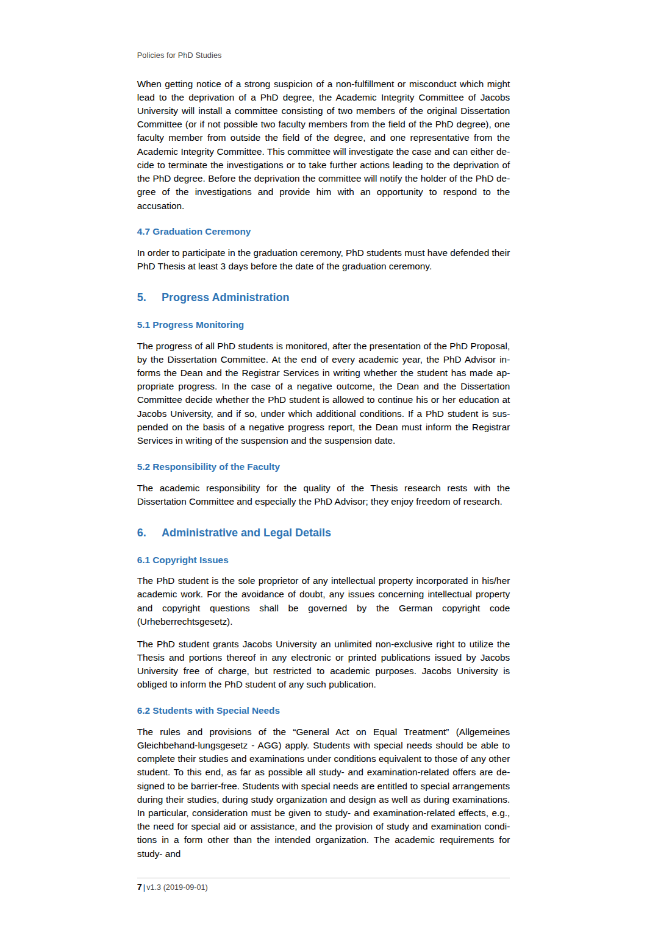Policies for PhD Studies
When getting notice of a strong suspicion of a non-fulfillment or misconduct which might lead to the deprivation of a PhD degree, the Academic Integrity Committee of Jacobs University will install a committee consisting of two members of the original Dissertation Committee (or if not possible two faculty members from the field of the PhD degree), one faculty member from outside the field of the degree, and one representative from the Academic Integrity Committee. This committee will investigate the case and can either decide to terminate the investigations or to take further actions leading to the deprivation of the PhD degree. Before the deprivation the committee will notify the holder of the PhD degree of the investigations and provide him with an opportunity to respond to the accusation.
4.7 Graduation Ceremony
In order to participate in the graduation ceremony, PhD students must have defended their PhD Thesis at least 3 days before the date of the graduation ceremony.
5. Progress Administration
5.1 Progress Monitoring
The progress of all PhD students is monitored, after the presentation of the PhD Proposal, by the Dissertation Committee. At the end of every academic year, the PhD Advisor informs the Dean and the Registrar Services in writing whether the student has made appropriate progress. In the case of a negative outcome, the Dean and the Dissertation Committee decide whether the PhD student is allowed to continue his or her education at Jacobs University, and if so, under which additional conditions. If a PhD student is suspended on the basis of a negative progress report, the Dean must inform the Registrar Services in writing of the suspension and the suspension date.
5.2 Responsibility of the Faculty
The academic responsibility for the quality of the Thesis research rests with the Dissertation Committee and especially the PhD Advisor; they enjoy freedom of research.
6. Administrative and Legal Details
6.1 Copyright Issues
The PhD student is the sole proprietor of any intellectual property incorporated in his/her academic work. For the avoidance of doubt, any issues concerning intellectual property and copyright questions shall be governed by the German copyright code (Urheberrechtsgesetz).
The PhD student grants Jacobs University an unlimited non-exclusive right to utilize the Thesis and portions thereof in any electronic or printed publications issued by Jacobs University free of charge, but restricted to academic purposes. Jacobs University is obliged to inform the PhD student of any such publication.
6.2 Students with Special Needs
The rules and provisions of the “General Act on Equal Treatment” (Allgemeines Gleichbehand-lungsgesetz - AGG) apply. Students with special needs should be able to complete their studies and examinations under conditions equivalent to those of any other student. To this end, as far as possible all study- and examination-related offers are designed to be barrier-free. Students with special needs are entitled to special arrangements during their studies, during study organization and design as well as during examinations. In particular, consideration must be given to study- and examination-related effects, e.g., the need for special aid or assistance, and the provision of study and examination conditions in a form other than the intended organization. The academic requirements for study- and
7|v1.3 (2019-09-01)